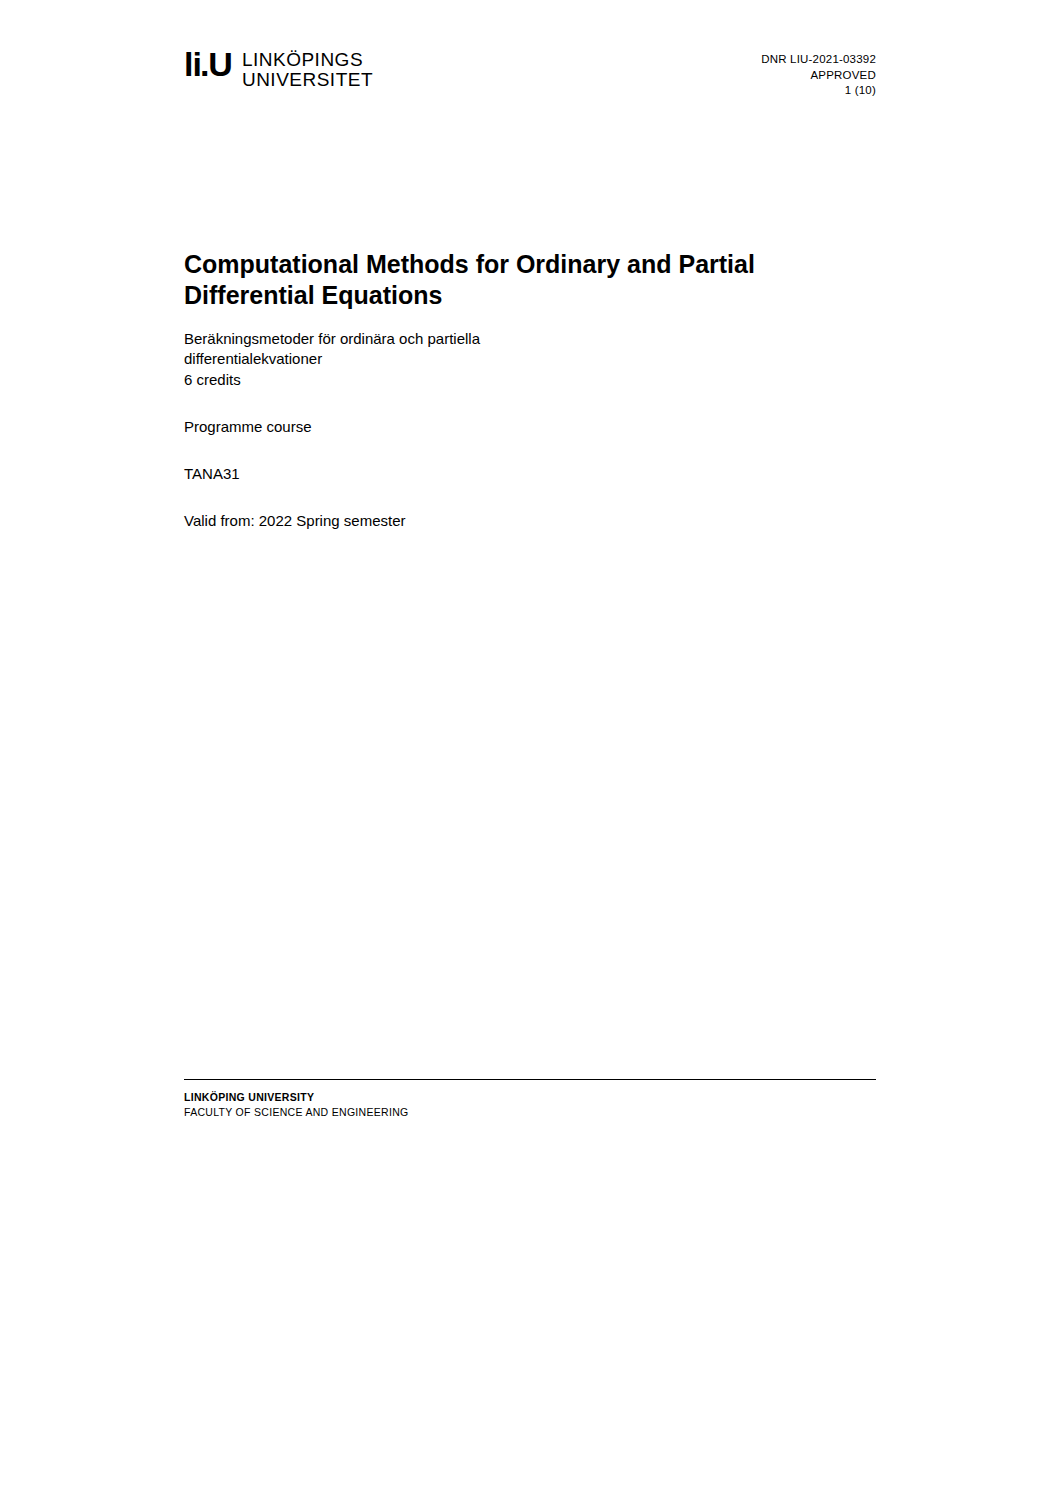li.U
LINKÖPINGS
UNIVERSITET
DNR LIU-2021-03392
APPROVED
1 (10)
Computational Methods for Ordinary and Partial Differential Equations
Beräkningsmetoder för ordinära och partiella
differentialekvationer
6 credits
Programme course
TANA31
Valid from: 2022 Spring semester
LINKÖPING UNIVERSITY
FACULTY OF SCIENCE AND ENGINEERING